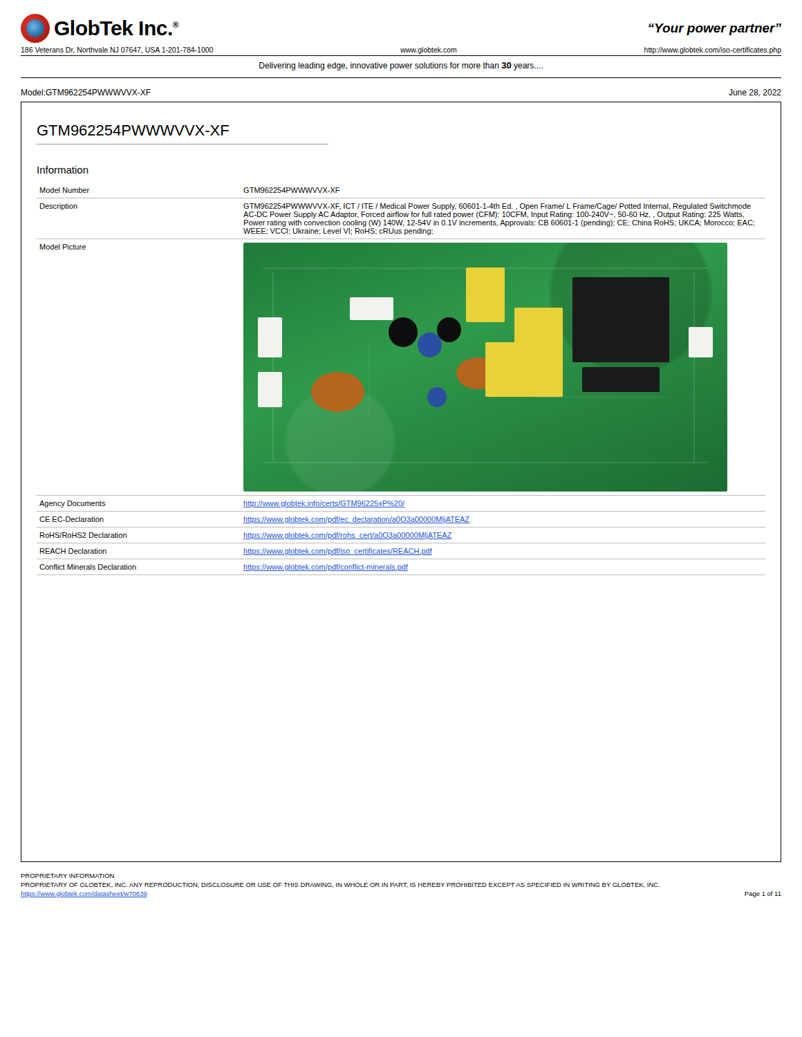GlobTek Inc.®
“Your power partner”
186 Veterans Dr, Northvale NJ 07647, USA 1-201-784-1000 www.globtek.com http://www.globtek.com/iso-certificates.php
Delivering leading edge, innovative power solutions for more than 30 years....
Model:GTM962254PWWWVVX-XF June 28, 2022
GTM962254PWWWVVX-XF
Information
| Model Number | GTM962254PWWWVVX-XF |
| Description | GTM962254PWWWVVX-XF, ICT / ITE / Medical Power Supply, 60601-1-4th Ed. , Open Frame/ L Frame/Cage/ Potted Internal, Regulated Switchmode AC-DC Power Supply AC Adaptor, Forced airflow for full rated power (CFM): 10CFM, Input Rating: 100-240V~, 50-60 Hz, , Output Rating: 225 Watts, Power rating with convection cooling (W) 140W, 12-54V in 0.1V increments, Approvals: CB 60601-1 (pending); CE; China RoHS; UKCA; Morocco; EAC; WEEE; VCCI; Ukraine; Level VI; RoHS; cRUus pending; |
| Model Picture | |
| Agency Documents | http://www.globtek.info/certs/GTM96225xP%20/ |
| CE EC-Declaration | https://www.globtek.com/pdf/ec_declaration/a0O3a00000MljATEAZ |
| RoHS/RoHS2 Declaration | https://www.globtek.com/pdf/rohs_cert/a0O3a00000MljATEAZ |
| REACH Declaration | https://www.globtek.com/pdf/iso_certificates/REACH.pdf |
| Conflict Minerals Declaration | https://www.globtek.com/pdf/conflict-minerals.pdf |
PROPRIETARY INFORMATION
PROPRIETARY OF GLOBTEK, INC. ANY REPRODUCTION, DISCLOSURE OR USE OF THIS DRAWING, IN WHOLE OR IN PART, IS HEREBY PROHIBITED EXCEPT AS SPECIFIED IN WRITING BY GLOBTEK, INC.
https://www.globtek.com/datasheet/w70639
Page 1 of 11